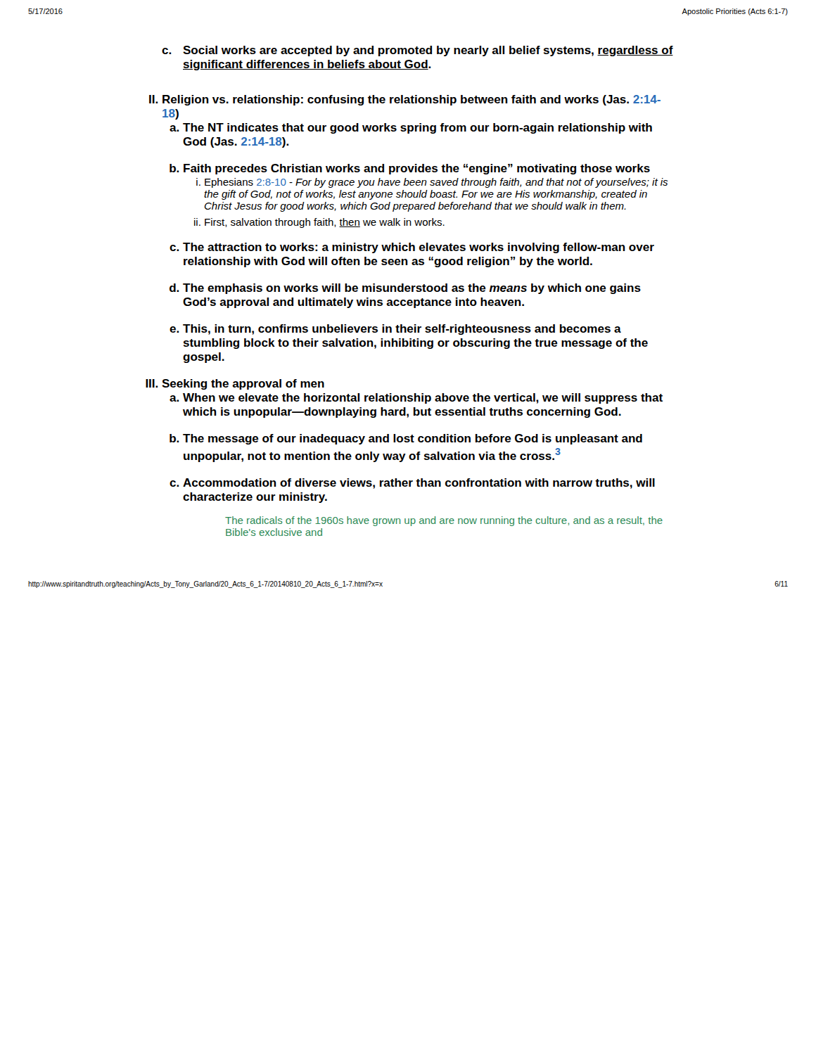5/17/2016 Apostolic Priorities (Acts 6:1-7)
c. Social works are accepted by and promoted by nearly all belief systems, regardless of significant differences in beliefs about God.
Religion vs. relationship: confusing the relationship between faith and works (Jas. 2:14-18)
The NT indicates that our good works spring from our born-again relationship with God (Jas. 2:14-18).
Faith precedes Christian works and provides the “engine” motivating those works
Ephesians 2:8-10 - For by grace you have been saved through faith, and that not of yourselves; it is the gift of God, not of works, lest anyone should boast. For we are His workmanship, created in Christ Jesus for good works, which God prepared beforehand that we should walk in them.
First, salvation through faith, then we walk in works.
The attraction to works: a ministry which elevates works involving fellow-man over relationship with God will often be seen as “good religion” by the world.
The emphasis on works will be misunderstood as the means by which one gains God’s approval and ultimately wins acceptance into heaven.
This, in turn, confirms unbelievers in their self-righteousness and becomes a stumbling block to their salvation, inhibiting or obscuring the true message of the gospel.
Seeking the approval of men
When we elevate the horizontal relationship above the vertical, we will suppress that which is unpopular—downplaying hard, but essential truths concerning God.
The message of our inadequacy and lost condition before God is unpleasant and unpopular, not to mention the only way of salvation via the cross.3
Accommodation of diverse views, rather than confrontation with narrow truths, will characterize our ministry.
The radicals of the 1960s have grown up and are now running the culture, and as a result, the Bible's exclusive and
http://www.spiritandtruth.org/teaching/Acts_by_Tony_Garland/20_Acts_6_1-7/20140810_20_Acts_6_1-7.html?x=x 6/11